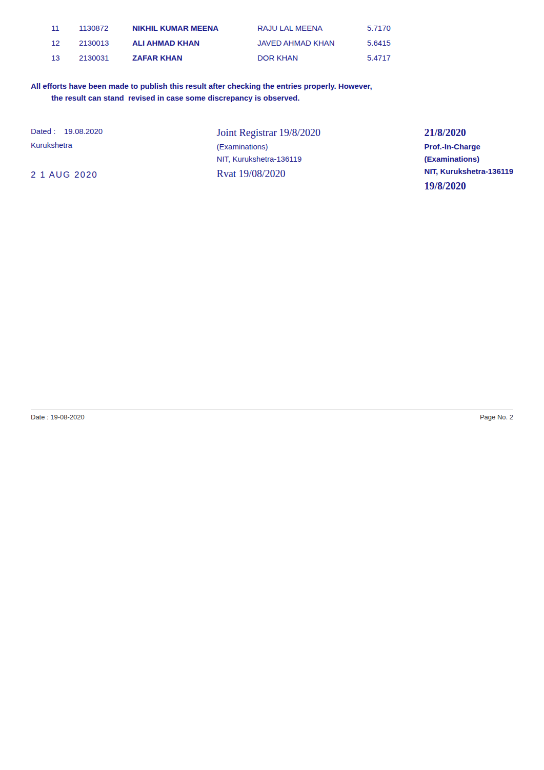| 11 | 1130872 | NIKHIL KUMAR MEENA | RAJU LAL MEENA | 5.7170 |
| 12 | 2130013 | ALI AHMAD KHAN | JAVED AHMAD KHAN | 5.6415 |
| 13 | 2130031 | ZAFAR KHAN | DOR KHAN | 5.4717 |
All efforts have been made to publish this result after checking the entries properly. However, the result can stand revised in case some discrepancy is observed.
Dated : 19.08.2020
Kurukshetra
2 1 AUG 2020
Joint Registrar 19/8/2020
(Examinations)
NIT, Kurukshetra-136119
Rvat 19/08/2020
21/8/2020
Prof.-In-Charge
(Examinations)
NIT, Kurukshetra-136119
19/8/2020
Date : 19-08-2020 Page No. 2